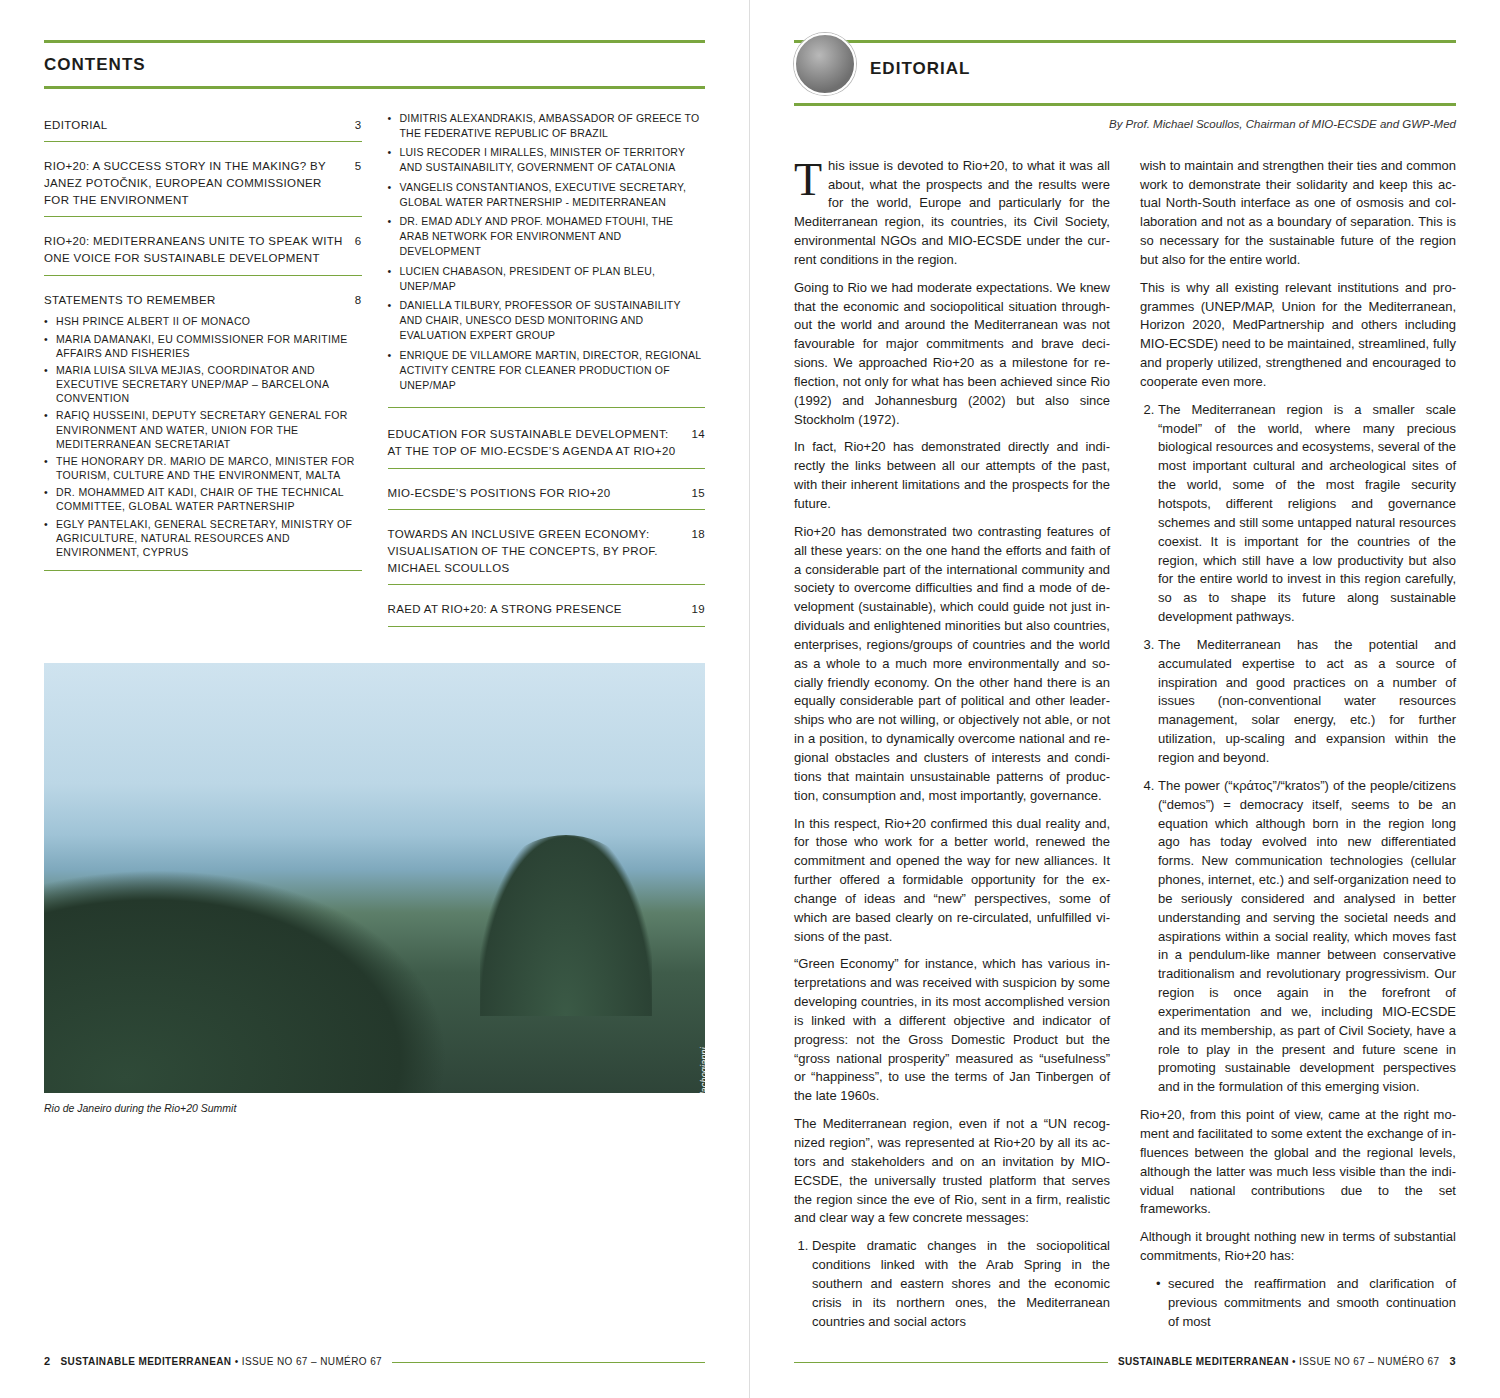Contents
Editorial 3
Rio+20: a success story in the making? By Janez Potočnik, European Commissioner for the Environment 5
Rio+20: Mediterraneans unite to speak with one voice for sustainable development 6
Statements to remember 8
HSH Prince Albert II of Monaco
Maria Damanaki, EU Commissioner for Maritime Affairs and Fisheries
Maria Luisa Silva Mejias, Coordinator and Executive Secretary UNEP/MAP – Barcelona Convention
Rafiq Husseini, Deputy Secretary General for Environment and Water, Union for the Mediterranean Secretariat
The Honorary Dr. Mario de Marco, Minister for Tourism, Culture and the Environment, Malta
Dr. Mohammed Ait Kadi, Chair of the Technical Committee, Global Water Partnership
Egly Pantelaki, General Secretary, Ministry of Agriculture, Natural Resources and Environment, Cyprus
Dimitris Alexandrakis, Ambassador of Greece to the Federative Republic of Brazil
Luis Recoder i Miralles, Minister of Territory and Sustainability, Government of Catalonia
Vangelis Constantianos, Executive Secretary, Global Water Partnership - Mediterranean
Dr. Emad Adly and Prof. Mohamed Ftouhi, The Arab Network for Environment and Development
Lucien Chabason, President of Plan Bleu, UNEP/MAP
Daniella Tilbury, Professor of Sustainability and Chair, UNESCO DESD Monitoring and Evaluation Expert Group
Enrique de Villamore Martin, Director, Regional Activity Centre for Cleaner Production of UNEP/MAP
Education for sustainable development: at the top of MIO-ECSDE’s agenda at Rio+2014
MIO-ECSDE’s positions for Rio+2015
Towards an inclusive green economy: visualisation of the concepts, by Prof. Michael Scoullos 18
RAED at Rio+20: a strong presence 19
Photograph: © Thomais Vlachogianni
Rio de Janeiro during the Rio+20 Summit
2 SUSTAINABLE MEDITERRANEAN • Issue no 67 – numéro 67
Editorial
By Prof. Michael Scoullos, Chairman of MIO-ECSDE and GWP-Med
This issue is devoted to Rio+20, to what it was all about, what the prospects and the results were for the world, Europe and particularly for the Mediterranean region, its countries, its Civil Society, environmental NGOs and MIO-ECSDE under the current conditions in the region.
Going to Rio we had moderate expectations. We knew that the economic and sociopolitical situation throughout the world and around the Mediterranean was not favourable for major commitments and brave decisions. We approached Rio+20 as a milestone for reflection, not only for what has been achieved since Rio (1992) and Johannesburg (2002) but also since Stockholm (1972).
In fact, Rio+20 has demonstrated directly and indirectly the links between all our attempts of the past, with their inherent limitations and the prospects for the future.
Rio+20 has demonstrated two contrasting features of all these years: on the one hand the efforts and faith of a considerable part of the international community and society to overcome difficulties and find a mode of development (sustainable), which could guide not just individuals and enlightened minorities but also countries, enterprises, regions/groups of countries and the world as a whole to a much more environmentally and socially friendly economy. On the other hand there is an equally considerable part of political and other leaderships who are not willing, or objectively not able, or not in a position, to dynamically overcome national and regional obstacles and clusters of interests and conditions that maintain unsustainable patterns of production, consumption and, most importantly, governance.
In this respect, Rio+20 confirmed this dual reality and, for those who work for a better world, renewed the commitment and opened the way for new alliances. It further offered a formidable opportunity for the exchange of ideas and “new” perspectives, some of which are based clearly on re-circulated, unfulfilled visions of the past.
“Green Economy” for instance, which has various interpretations and was received with suspicion by some developing countries, in its most accomplished version is linked with a different objective and indicator of progress: not the Gross Domestic Product but the “gross national prosperity” measured as “usefulness” or “happiness”, to use the terms of Jan Tinbergen of the late 1960s.
The Mediterranean region, even if not a “UN recognized region”, was represented at Rio+20 by all its actors and stakeholders and on an invitation by MIO-ECSDE, the universally trusted platform that serves the region since the eve of Rio, sent in a firm, realistic and clear way a few concrete messages:
Despite dramatic changes in the sociopolitical conditions linked with the Arab Spring in the southern and eastern shores and the economic crisis in its northern ones, the Mediterranean countries and social actors
wish to maintain and strengthen their ties and common work to demonstrate their solidarity and keep this actual North-South interface as one of osmosis and collaboration and not as a boundary of separation. This is so necessary for the sustainable future of the region but also for the entire world.
This is why all existing relevant institutions and programmes (UNEP/MAP, Union for the Mediterranean, Horizon 2020, MedPartnership and others including MIO-ECSDE) need to be maintained, streamlined, fully and properly utilized, strengthened and encouraged to cooperate even more.
The Mediterranean region is a smaller scale “model” of the world, where many precious biological resources and ecosystems, several of the most important cultural and archeological sites of the world, some of the most fragile security hotspots, different religions and governance schemes and still some untapped natural resources coexist. It is important for the countries of the region, which still have a low productivity but also for the entire world to invest in this region carefully, so as to shape its future along sustainable development pathways.
The Mediterranean has the potential and accumulated expertise to act as a source of inspiration and good practices on a number of issues (non-conventional water resources management, solar energy, etc.) for further utilization, up-scaling and expansion within the region and beyond.
The power (“κράτος”/“kratos”) of the people/citizens (“demos”) = democracy itself, seems to be an equation which although born in the region long ago has today evolved into new differentiated forms. New communication technologies (cellular phones, internet, etc.) and self-organization need to be seriously considered and analysed in better understanding and serving the societal needs and aspirations within a social reality, which moves fast in a pendulum-like manner between conservative traditionalism and revolutionary progressivism. Our region is once again in the forefront of experimentation and we, including MIO-ECSDE and its membership, as part of Civil Society, have a role to play in the present and future scene in promoting sustainable development perspectives and in the formulation of this emerging vision.
Rio+20, from this point of view, came at the right moment and facilitated to some extent the exchange of influences between the global and the regional levels, although the latter was much less visible than the individual national contributions due to the set frameworks.
Although it brought nothing new in terms of substantial commitments, Rio+20 has:
secured the reaffirmation and clarification of previous commitments and smooth continuation of most
SUSTAINABLE MEDITERRANEAN • Issue no 67 – numéro 67 3